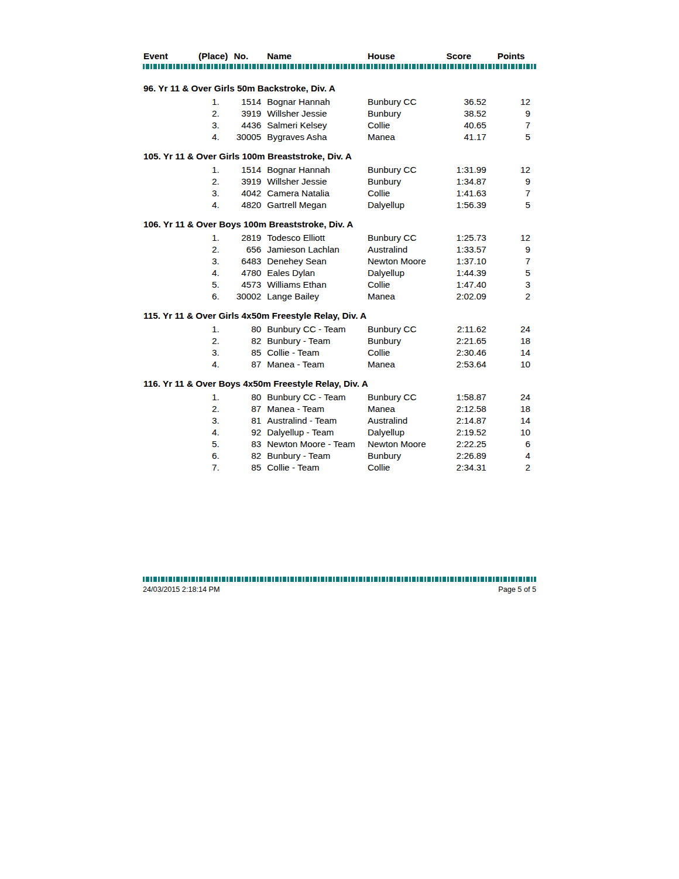| Event | (Place) | No. | Name | House | Score | Points |
| --- | --- | --- | --- | --- | --- | --- |
| 96. Yr 11 & Over Girls 50m Backstroke, Div. A |
| | 1. | 1514 | Bognar Hannah | Bunbury CC | 36.52 | 12 |
| | 2. | 3919 | Willsher Jessie | Bunbury | 38.52 | 9 |
| | 3. | 4436 | Salmeri Kelsey | Collie | 40.65 | 7 |
| | 4. | 30005 | Bygraves Asha | Manea | 41.17 | 5 |
| 105. Yr 11 & Over Girls 100m Breaststroke, Div. A |
| | 1. | 1514 | Bognar Hannah | Bunbury CC | 1:31.99 | 12 |
| | 2. | 3919 | Willsher Jessie | Bunbury | 1:34.87 | 9 |
| | 3. | 4042 | Camera Natalia | Collie | 1:41.63 | 7 |
| | 4. | 4820 | Gartrell Megan | Dalyellup | 1:56.39 | 5 |
| 106. Yr 11 & Over Boys 100m Breaststroke, Div. A |
| | 1. | 2819 | Todesco Elliott | Bunbury CC | 1:25.73 | 12 |
| | 2. | 656 | Jamieson Lachlan | Australind | 1:33.57 | 9 |
| | 3. | 6483 | Denehey Sean | Newton Moore | 1:37.10 | 7 |
| | 4. | 4780 | Eales Dylan | Dalyellup | 1:44.39 | 5 |
| | 5. | 4573 | Williams Ethan | Collie | 1:47.40 | 3 |
| | 6. | 30002 | Lange Bailey | Manea | 2:02.09 | 2 |
| 115. Yr 11 & Over Girls 4x50m Freestyle Relay, Div. A |
| | 1. | 80 | Bunbury CC - Team | Bunbury CC | 2:11.62 | 24 |
| | 2. | 82 | Bunbury - Team | Bunbury | 2:21.65 | 18 |
| | 3. | 85 | Collie - Team | Collie | 2:30.46 | 14 |
| | 4. | 87 | Manea - Team | Manea | 2:53.64 | 10 |
| 116. Yr 11 & Over Boys 4x50m Freestyle Relay, Div. A |
| | 1. | 80 | Bunbury CC - Team | Bunbury CC | 1:58.87 | 24 |
| | 2. | 87 | Manea - Team | Manea | 2:12.58 | 18 |
| | 3. | 81 | Australind - Team | Australind | 2:14.87 | 14 |
| | 4. | 92 | Dalyellup - Team | Dalyellup | 2:19.52 | 10 |
| | 5. | 83 | Newton Moore - Team | Newton Moore | 2:22.25 | 6 |
| | 6. | 82 | Bunbury - Team | Bunbury | 2:26.89 | 4 |
| | 7. | 85 | Collie - Team | Collie | 2:34.31 | 2 |
24/03/2015 2:18:14 PM Page 5 of 5